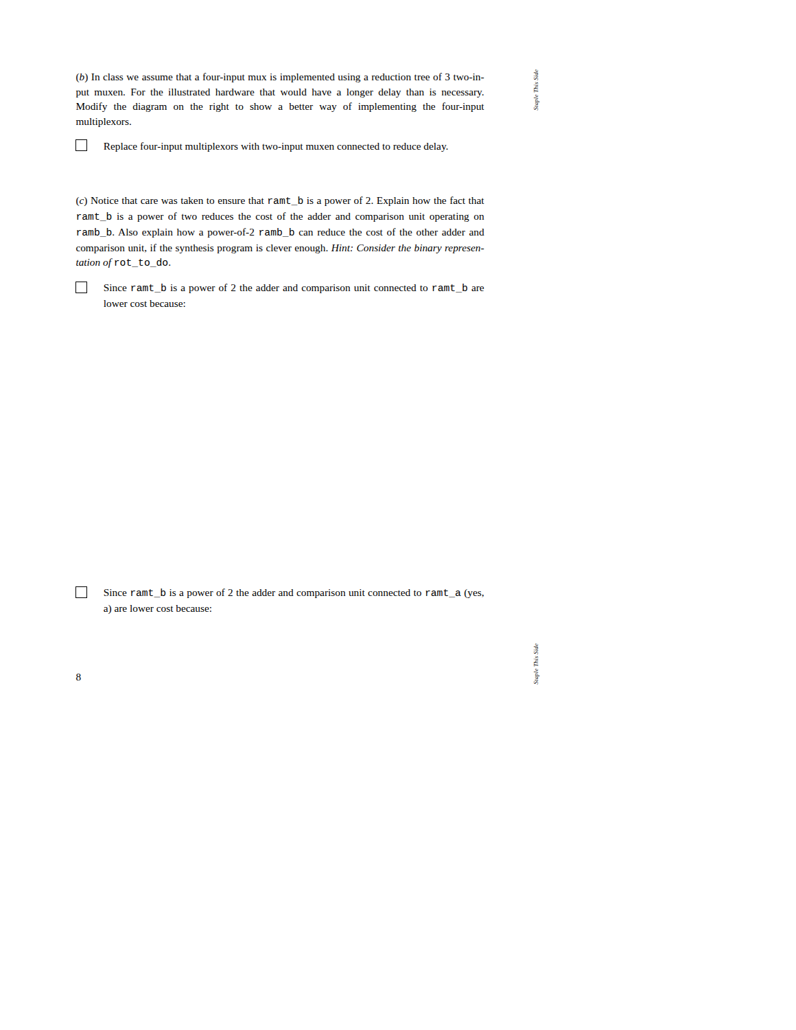Staple This Side
Staple This Side
(b) In class we assume that a four-input mux is implemented using a reduction tree of 3 two-input muxen. For the illustrated hardware that would have a longer delay than is necessary. Modify the diagram on the right to show a better way of implementing the four-input multiplexors.
Replace four-input multiplexors with two-input muxen connected to reduce delay.
(c) Notice that care was taken to ensure that ramt_b is a power of 2. Explain how the fact that ramt_b is a power of two reduces the cost of the adder and comparison unit operating on ramb_b. Also explain how a power-of-2 ramb_b can reduce the cost of the other adder and comparison unit, if the synthesis program is clever enough. Hint: Consider the binary representation of rot_to_do.
Since ramt_b is a power of 2 the adder and comparison unit connected to ramt_b are lower cost because:
Since ramt_b is a power of 2 the adder and comparison unit connected to ramt_a (yes, a) are lower cost because:
8